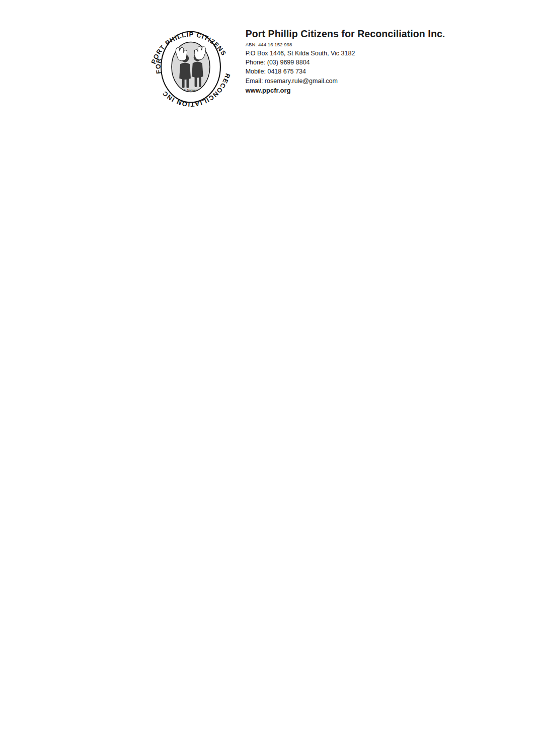PORT PHILLIP CITIZENS RECONCILIATION INC FOR S. Nadeem
Port Phillip Citizens for Reconciliation Inc.
ABN: 444 16 152 998
P.O Box 1446, St Kilda South, Vic 3182
Phone: (03) 9699 8804
Mobile: 0418 675 734
Email: rosemary.rule@gmail.com
www.ppcfr.org